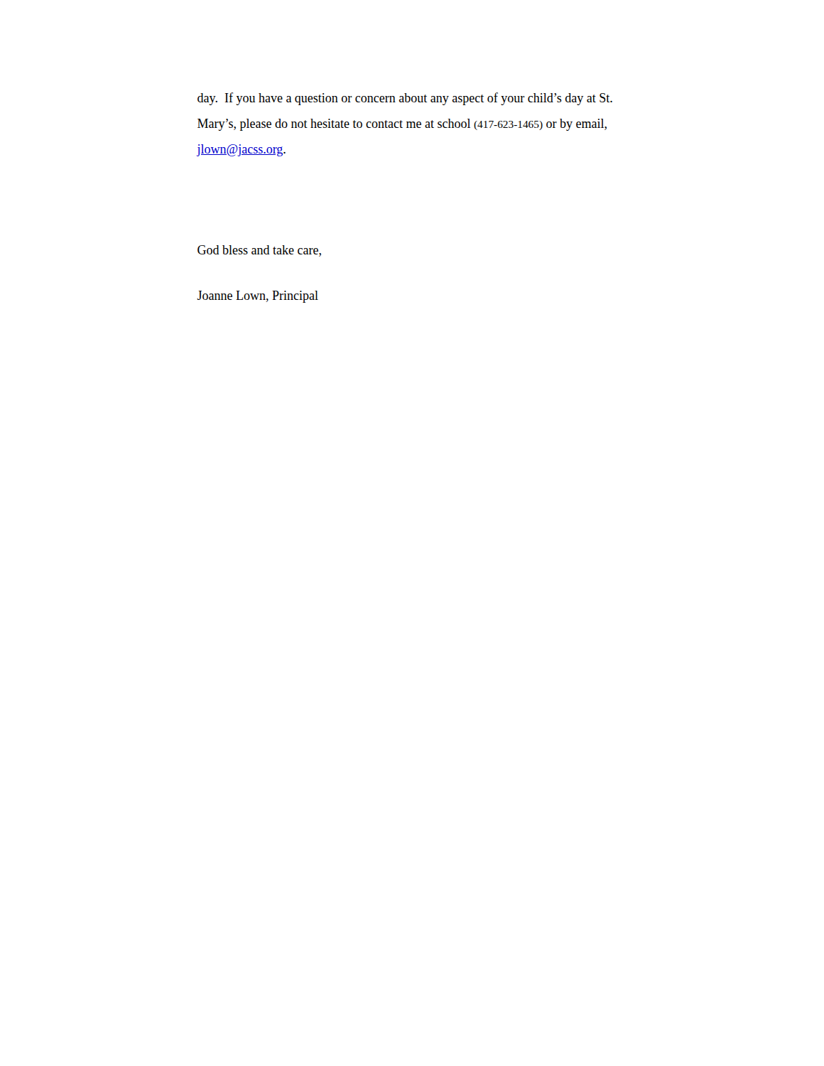day. If you have a question or concern about any aspect of your child’s day at St. Mary’s, please do not hesitate to contact me at school (417-623-1465) or by email, jlown@jacss.org.
God bless and take care,
Joanne Lown, Principal